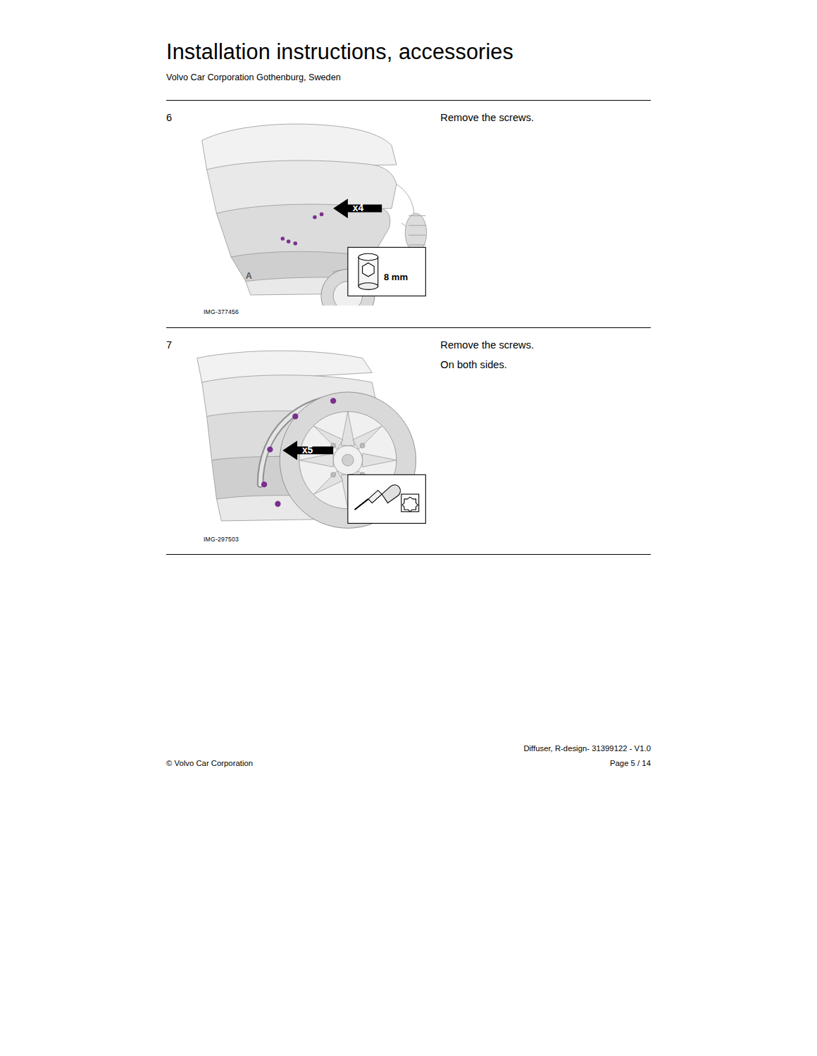Installation instructions, accessories
Volvo Car Corporation Gothenburg, Sweden
| 6 | A x4 8 mm IMG-377456 | Remove the screws. |
| 7 | x5 IMG-297503 | Remove the screws. On both sides. |
© Volvo Car Corporation
Diffuser, R-design- 31399122 - V1.0
Page 5 / 14